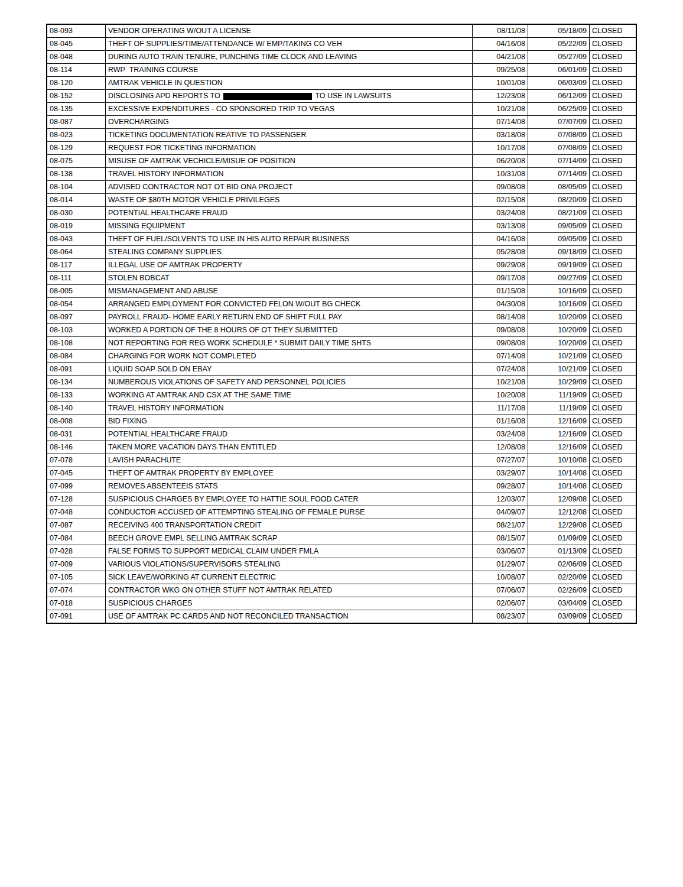| 08-093 | VENDOR OPERATING W/OUT A LICENSE | 08/11/08 | 05/18/09 | CLOSED |
| 08-045 | THEFT OF SUPPLIES/TIME/ATTENDANCE W/ EMP/TAKING CO VEH | 04/16/08 | 05/22/09 | CLOSED |
| 08-048 | DURING AUTO TRAIN TENURE, PUNCHING TIME CLOCK AND LEAVING | 04/21/08 | 05/27/09 | CLOSED |
| 08-114 | RWP TRAINING COURSE | 09/25/08 | 06/01/09 | CLOSED |
| 08-120 | AMTRAK VEHICLE IN QUESTION | 10/01/08 | 06/03/09 | CLOSED |
| 08-152 | DISCLOSING APD REPORTS TO TO USE IN LAWSUITS | 12/23/08 | 06/12/09 | CLOSED |
| 08-135 | EXCESSIVE EXPENDITURES - CO SPONSORED TRIP TO VEGAS | 10/21/08 | 06/25/09 | CLOSED |
| 08-087 | OVERCHARGING | 07/14/08 | 07/07/09 | CLOSED |
| 08-023 | TICKETING DOCUMENTATION REATIVE TO PASSENGER | 03/18/08 | 07/08/09 | CLOSED |
| 08-129 | REQUEST FOR TICKETING INFORMATION | 10/17/08 | 07/08/09 | CLOSED |
| 08-075 | MISUSE OF AMTRAK VECHICLE/MISUE OF POSITION | 06/20/08 | 07/14/09 | CLOSED |
| 08-138 | TRAVEL HISTORY INFORMATION | 10/31/08 | 07/14/09 | CLOSED |
| 08-104 | ADVISED CONTRACTOR NOT OT BID ONA PROJECT | 09/08/08 | 08/05/09 | CLOSED |
| 08-014 | WASTE OF $80TH MOTOR VEHICLE PRIVILEGES | 02/15/08 | 08/20/09 | CLOSED |
| 08-030 | POTENTIAL HEALTHCARE FRAUD | 03/24/08 | 08/21/09 | CLOSED |
| 08-019 | MISSING EQUIPMENT | 03/13/08 | 09/05/09 | CLOSED |
| 08-043 | THEFT OF FUEL/SOLVENTS TO USE IN HIS AUTO REPAIR BUSINESS | 04/16/08 | 09/05/09 | CLOSED |
| 08-064 | STEALING COMPANY SUPPLIES | 05/28/08 | 09/18/09 | CLOSED |
| 08-117 | ILLEGAL USE OF AMTRAK PROPERTY | 09/29/08 | 09/19/09 | CLOSED |
| 08-111 | STOLEN BOBCAT | 09/17/08 | 09/27/09 | CLOSED |
| 08-005 | MISMANAGEMENT AND ABUSE | 01/15/08 | 10/16/09 | CLOSED |
| 08-054 | ARRANGED EMPLOYMENT FOR CONVICTED FELON W/OUT BG CHECK | 04/30/08 | 10/16/09 | CLOSED |
| 08-097 | PAYROLL FRAUD- HOME EARLY RETURN END OF SHIFT FULL PAY | 08/14/08 | 10/20/09 | CLOSED |
| 08-103 | WORKED A PORTION OF THE 8 HOURS OF OT THEY SUBMITTED | 09/08/08 | 10/20/09 | CLOSED |
| 08-108 | NOT REPORTING FOR REG WORK SCHEDULE * SUBMIT DAILY TIME SHTS | 09/08/08 | 10/20/09 | CLOSED |
| 08-084 | CHARGING FOR WORK NOT COMPLETED | 07/14/08 | 10/21/09 | CLOSED |
| 08-091 | LIQUID SOAP SOLD ON EBAY | 07/24/08 | 10/21/09 | CLOSED |
| 08-134 | NUMBEROUS VIOLATIONS OF SAFETY AND PERSONNEL POLICIES | 10/21/08 | 10/29/09 | CLOSED |
| 08-133 | WORKING AT AMTRAK AND CSX AT THE SAME TIME | 10/20/08 | 11/19/09 | CLOSED |
| 08-140 | TRAVEL HISTORY INFORMATION | 11/17/08 | 11/19/09 | CLOSED |
| 08-008 | BID FIXING | 01/16/08 | 12/16/09 | CLOSED |
| 08-031 | POTENTIAL HEALTHCARE FRAUD | 03/24/08 | 12/16/09 | CLOSED |
| 08-146 | TAKEN MORE VACATION DAYS THAN ENTITLED | 12/08/08 | 12/16/09 | CLOSED |
| 07-078 | LAVISH PARACHUTE | 07/27/07 | 10/10/08 | CLOSED |
| 07-045 | THEFT OF AMTRAK PROPERTY BY EMPLOYEE | 03/29/07 | 10/14/08 | CLOSED |
| 07-099 | REMOVES ABSENTEEIS STATS | 09/28/07 | 10/14/08 | CLOSED |
| 07-128 | SUSPICIOUS CHARGES BY EMPLOYEE TO HATTIE SOUL FOOD CATER | 12/03/07 | 12/09/08 | CLOSED |
| 07-048 | CONDUCTOR ACCUSED OF ATTEMPTING STEALING OF FEMALE PURSE | 04/09/07 | 12/12/08 | CLOSED |
| 07-087 | RECEIVING 400 TRANSPORTATION CREDIT | 08/21/07 | 12/29/08 | CLOSED |
| 07-084 | BEECH GROVE EMPL SELLING AMTRAK SCRAP | 08/15/07 | 01/09/09 | CLOSED |
| 07-028 | FALSE FORMS TO SUPPORT MEDICAL CLAIM UNDER FMLA | 03/06/07 | 01/13/09 | CLOSED |
| 07-009 | VARIOUS VIOLATIONS/SUPERVISORS STEALING | 01/29/07 | 02/06/09 | CLOSED |
| 07-105 | SICK LEAVE/WORKING AT CURRENT ELECTRIC | 10/08/07 | 02/20/09 | CLOSED |
| 07-074 | CONTRACTOR WKG ON OTHER STUFF NOT AMTRAK RELATED | 07/06/07 | 02/26/09 | CLOSED |
| 07-018 | SUSPICIOUS CHARGES | 02/06/07 | 03/04/09 | CLOSED |
| 07-091 | USE OF AMTRAK PC CARDS AND NOT RECONCILED TRANSACTION | 08/23/07 | 03/09/09 | CLOSED |